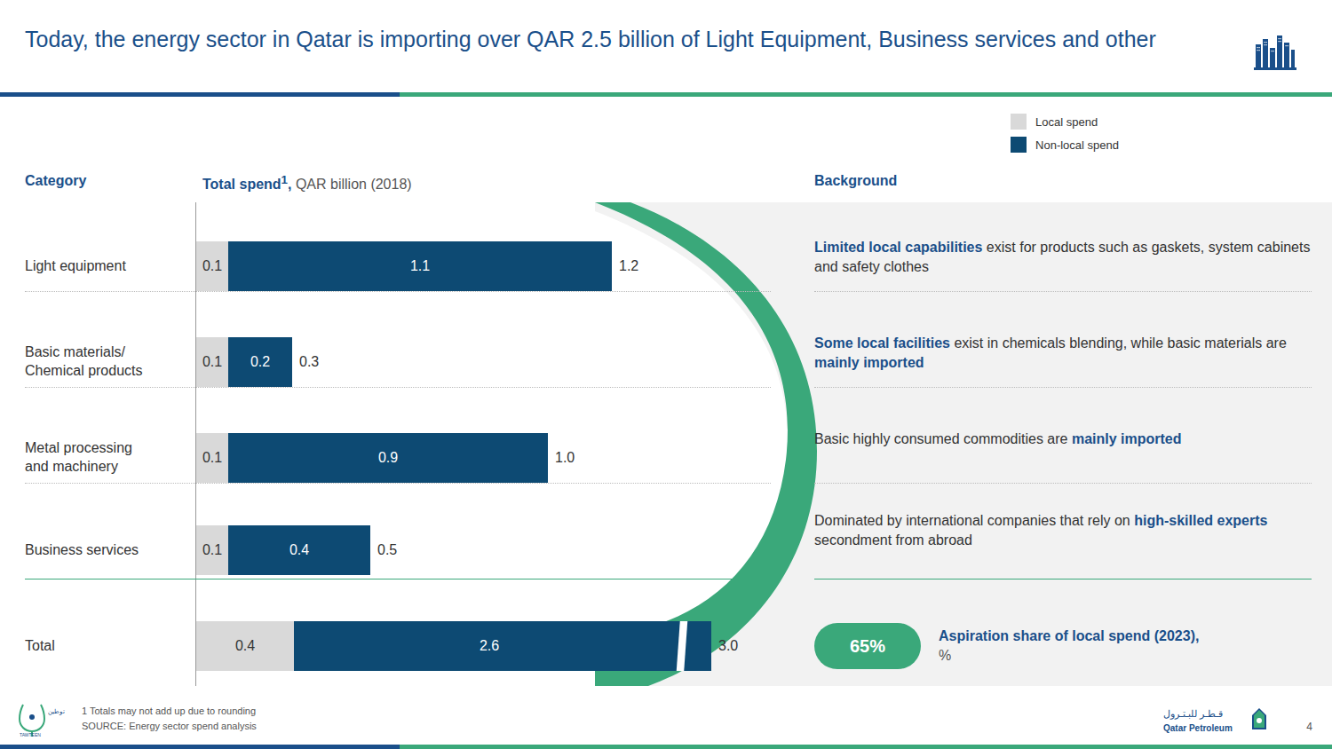Today, the energy sector in Qatar is importing over QAR 2.5 billion of Light Equipment, Business services and other
Local spend
Non-local spend
Category
Total spend1, QAR billion (2018)
Background
Light equipment
0.1
1.1
1.2
Basic materials/
Chemical products
0.1
0.2
0.3
Metal processing
and machinery
0.1
0.9
1.0
Business services
0.1
0.4
0.5
Total
0.4
2.6
3.0
Limited local capabilities exist for products such as gaskets, system cabinets and safety clothes
Some local facilities exist in chemicals blending, while basic materials are mainly imported
Basic highly consumed commodities are mainly imported
Dominated by international companies that rely on high-skilled experts secondment from abroad
65%
Aspiration share of local spend (2023),
%
TAWTEEN توطين
1 Totals may not add up due to rounding
SOURCE: Energy sector spend analysis
قـطـر للبـتـرول Qatar Petroleum
4